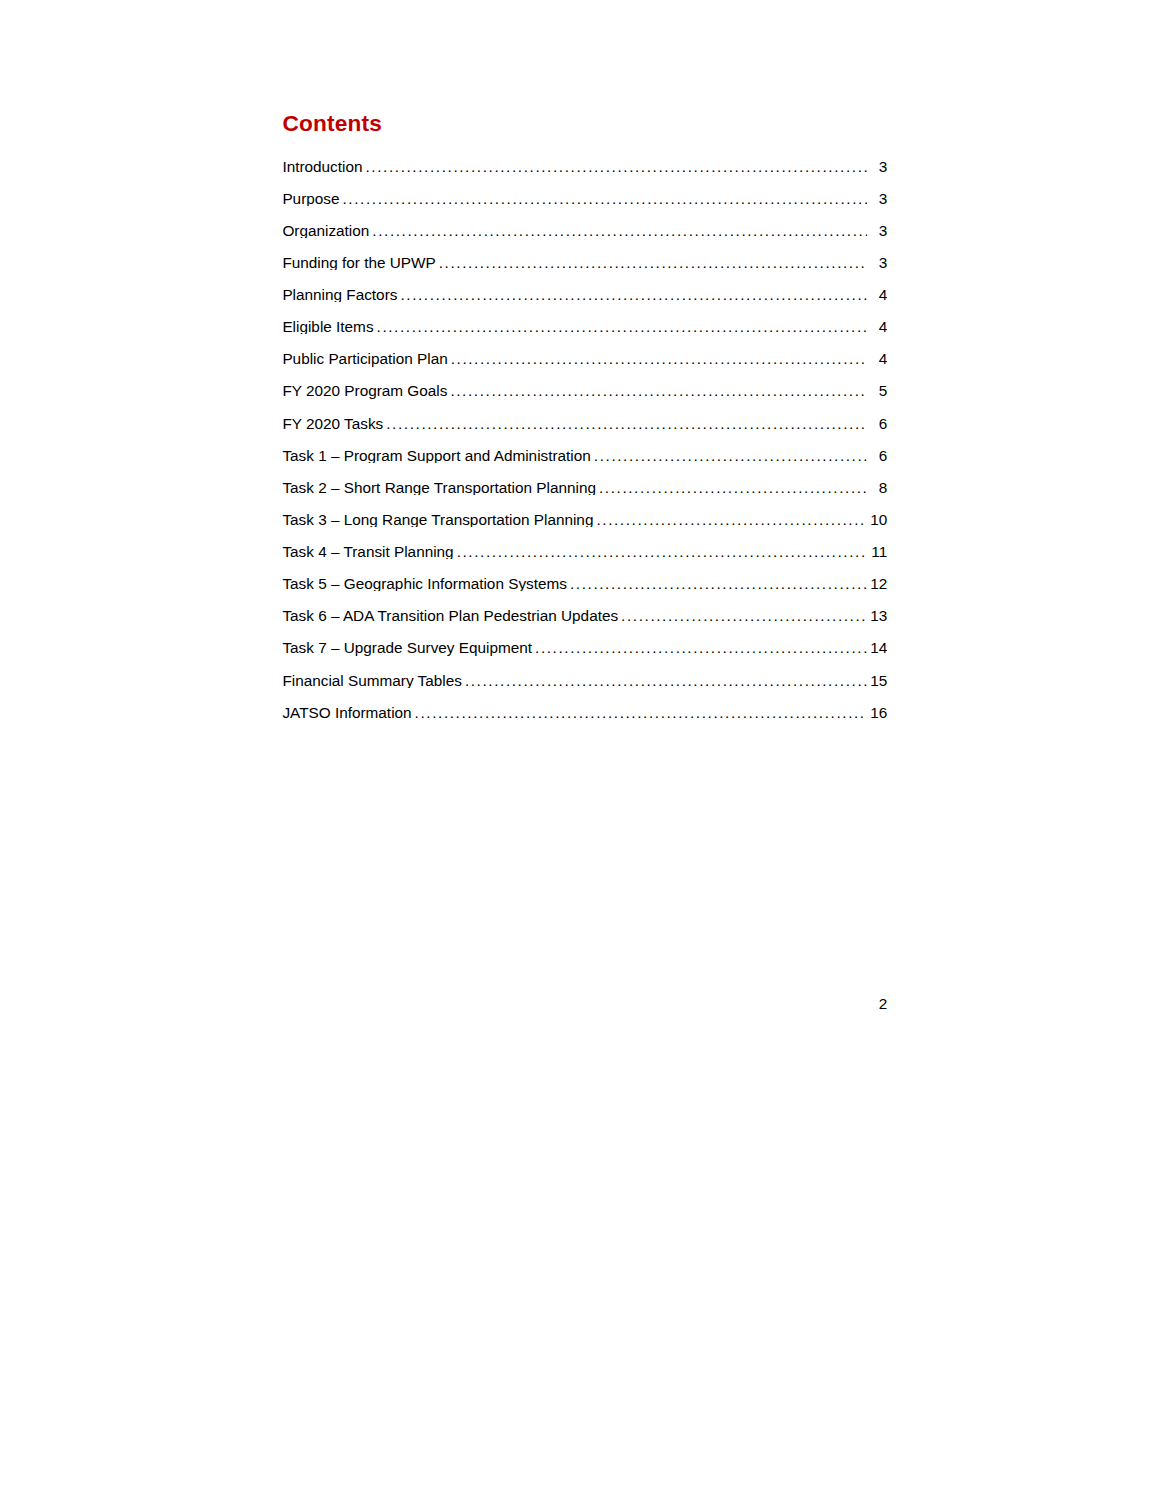Contents
Introduction ........................................................................................................................................... 3
Purpose .............................................................................................................................................. 3
Organization ......................................................................................................................................... 3
Funding for the UPWP ............................................................................................................................. 3
Planning Factors .................................................................................................................................... 4
Eligible Items ........................................................................................................................................ 4
Public Participation Plan ........................................................................................................................... 4
FY 2020 Program Goals ............................................................................................................................ 5
FY 2020 Tasks ....................................................................................................................................... 6
Task 1 – Program Support and Administration ......................................................................................... 6
Task 2 – Short Range Transportation Planning .......................................................................................... 8
Task 3 – Long Range Transportation Planning .......................................................................................... 10
Task 4 – Transit Planning .............................................................................................................................. 11
Task 5 – Geographic Information Systems .............................................................................................. 12
Task 6 – ADA Transition Plan Pedestrian Updates .................................................................................... 13
Task 7 – Upgrade Survey Equipment ..................................................................................................... 14
Financial Summary Tables ......................................................................................................................... 15
JATSO Information ................................................................................................................................. 16
2